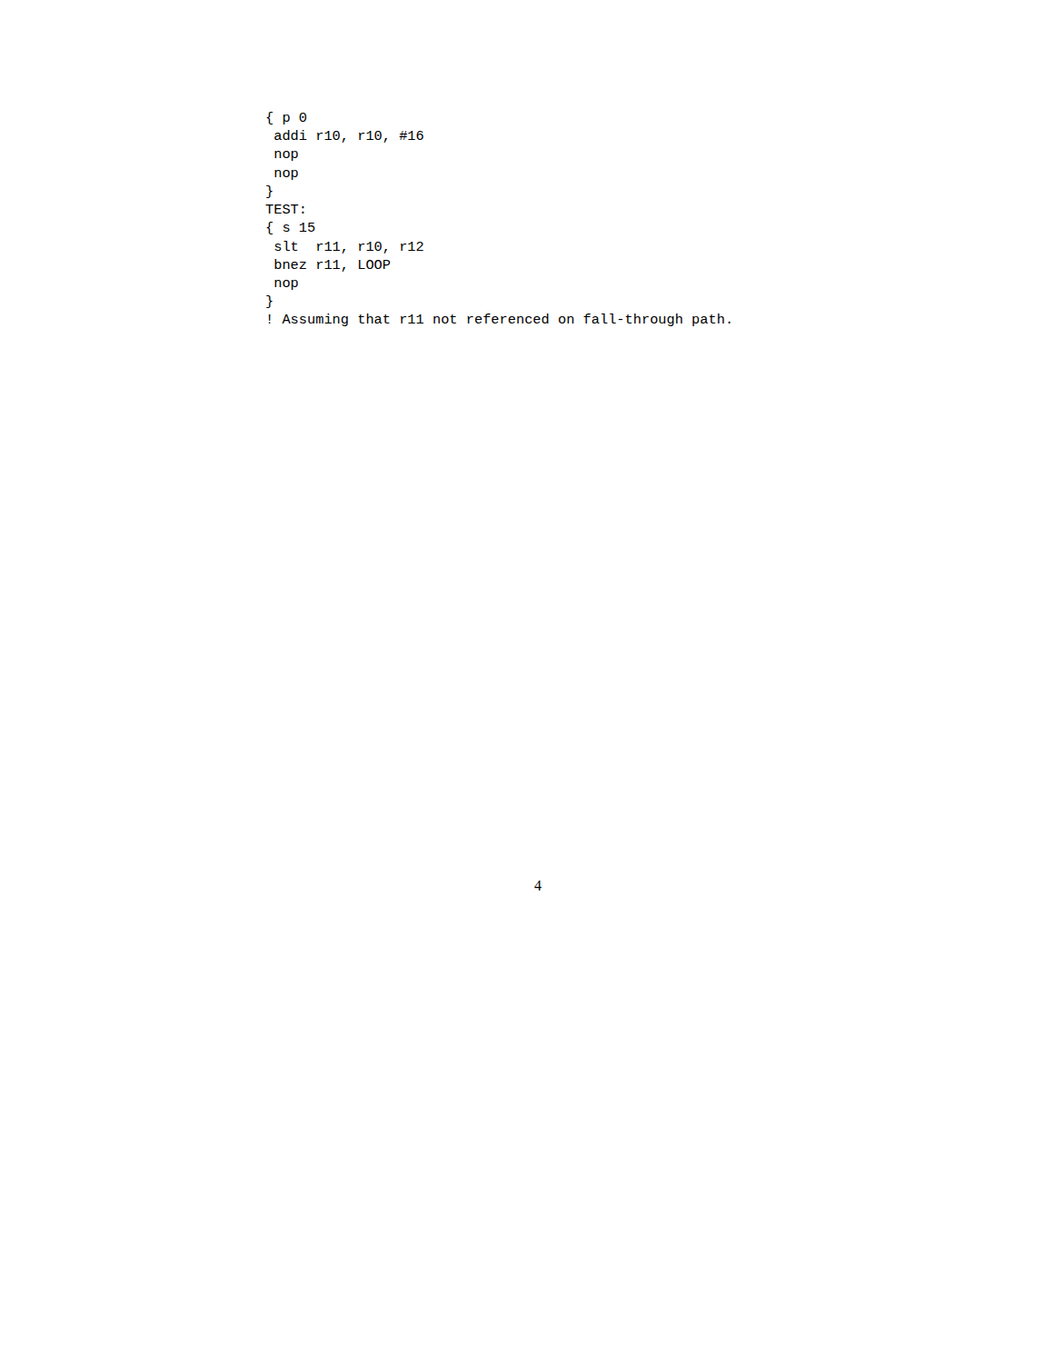{ p 0
 addi r10, r10, #16
 nop
 nop
}
TEST:
{ s 15
 slt  r11, r10, r12
 bnez r11, LOOP
 nop
}
! Assuming that r11 not referenced on fall-through path.
4